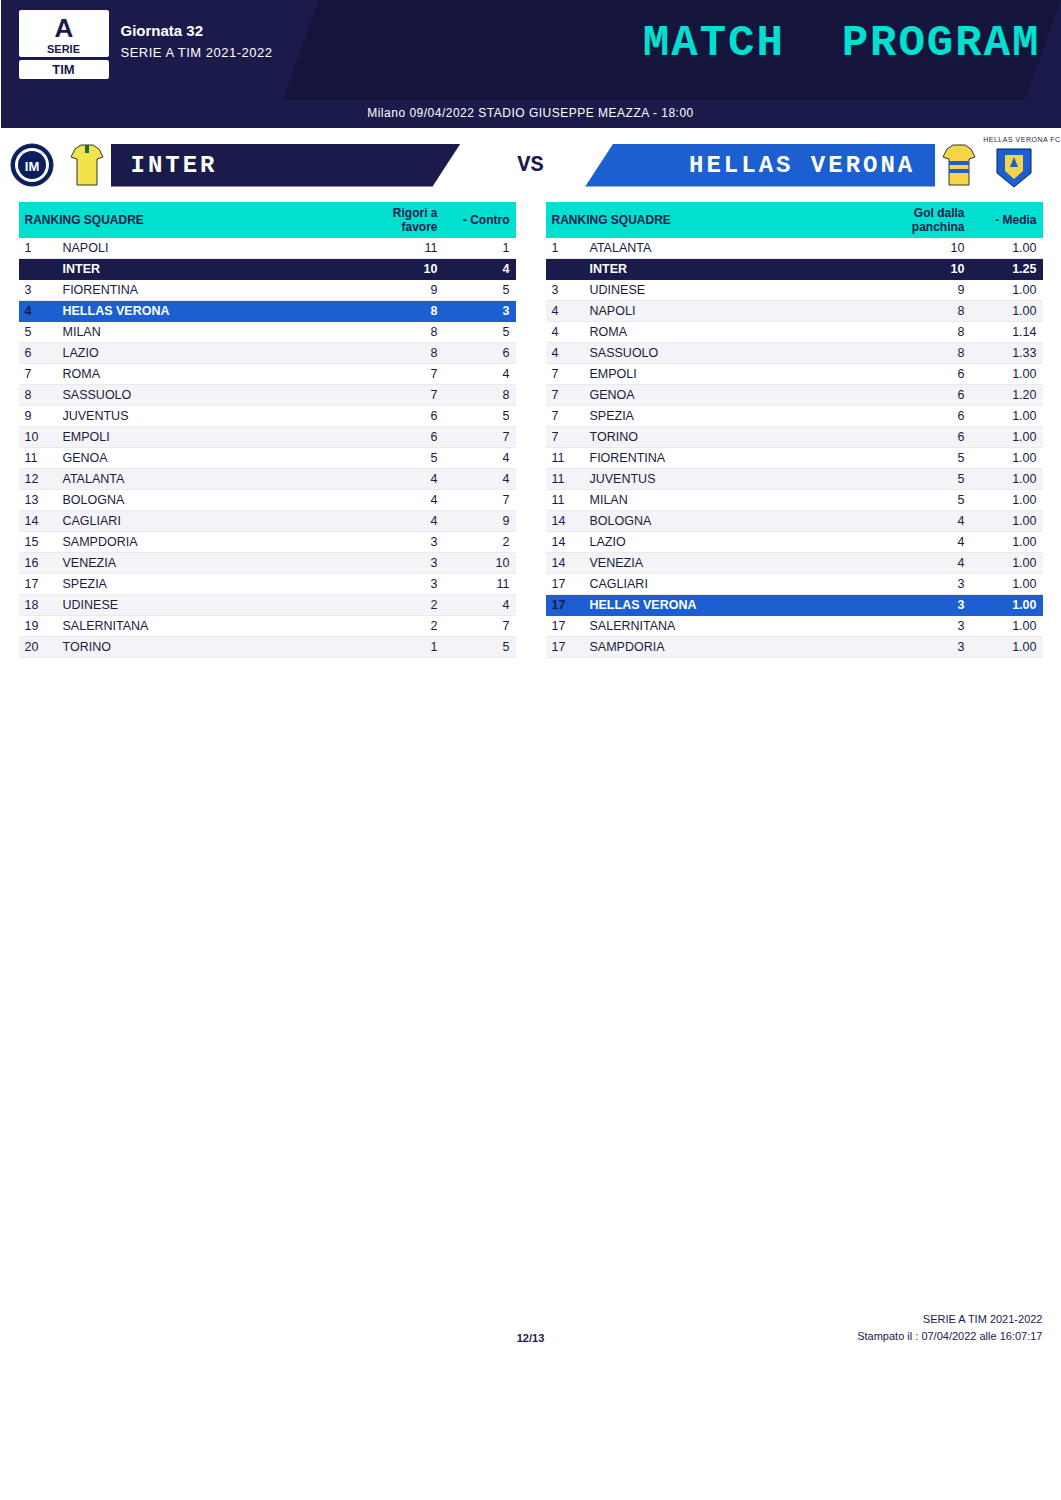ASERIE
TIM
Giornata 32
SERIE A TIM 2021-2022
MATCH PROGRAM
Milano 09/04/2022 STADIO GIUSEPPE MEAZZA - 18:00
IM
INTER
VS
HELLAS VERONA
HELLAS VERONA FC
| RANKING SQUADRE | Rigori a favore | - Contro |
| --- | --- | --- |
| 1 | NAPOLI | 11 | 1 |
| 2 | INTER | 10 | 4 |
| 3 | FIORENTINA | 9 | 5 |
| 4 | HELLAS VERONA | 8 | 3 |
| 5 | MILAN | 8 | 5 |
| 6 | LAZIO | 8 | 6 |
| 7 | ROMA | 7 | 4 |
| 8 | SASSUOLO | 7 | 8 |
| 9 | JUVENTUS | 6 | 5 |
| 10 | EMPOLI | 6 | 7 |
| 11 | GENOA | 5 | 4 |
| 12 | ATALANTA | 4 | 4 |
| 13 | BOLOGNA | 4 | 7 |
| 14 | CAGLIARI | 4 | 9 |
| 15 | SAMPDORIA | 3 | 2 |
| 16 | VENEZIA | 3 | 10 |
| 17 | SPEZIA | 3 | 11 |
| 18 | UDINESE | 2 | 4 |
| 19 | SALERNITANA | 2 | 7 |
| 20 | TORINO | 1 | 5 |
| RANKING SQUADRE | Gol dalla panchina | - Media |
| --- | --- | --- |
| 1 | ATALANTA | 10 | 1.00 |
| 1 | INTER | 10 | 1.25 |
| 3 | UDINESE | 9 | 1.00 |
| 4 | NAPOLI | 8 | 1.00 |
| 4 | ROMA | 8 | 1.14 |
| 4 | SASSUOLO | 8 | 1.33 |
| 7 | EMPOLI | 6 | 1.00 |
| 7 | GENOA | 6 | 1.20 |
| 7 | SPEZIA | 6 | 1.00 |
| 7 | TORINO | 6 | 1.00 |
| 11 | FIORENTINA | 5 | 1.00 |
| 11 | JUVENTUS | 5 | 1.00 |
| 11 | MILAN | 5 | 1.00 |
| 14 | BOLOGNA | 4 | 1.00 |
| 14 | LAZIO | 4 | 1.00 |
| 14 | VENEZIA | 4 | 1.00 |
| 17 | CAGLIARI | 3 | 1.00 |
| 17 | HELLAS VERONA | 3 | 1.00 |
| 17 | SALERNITANA | 3 | 1.00 |
| 17 | SAMPDORIA | 3 | 1.00 |
12/13
SERIE A TIM 2021-2022
Stampato il : 07/04/2022 alle 16:07:17